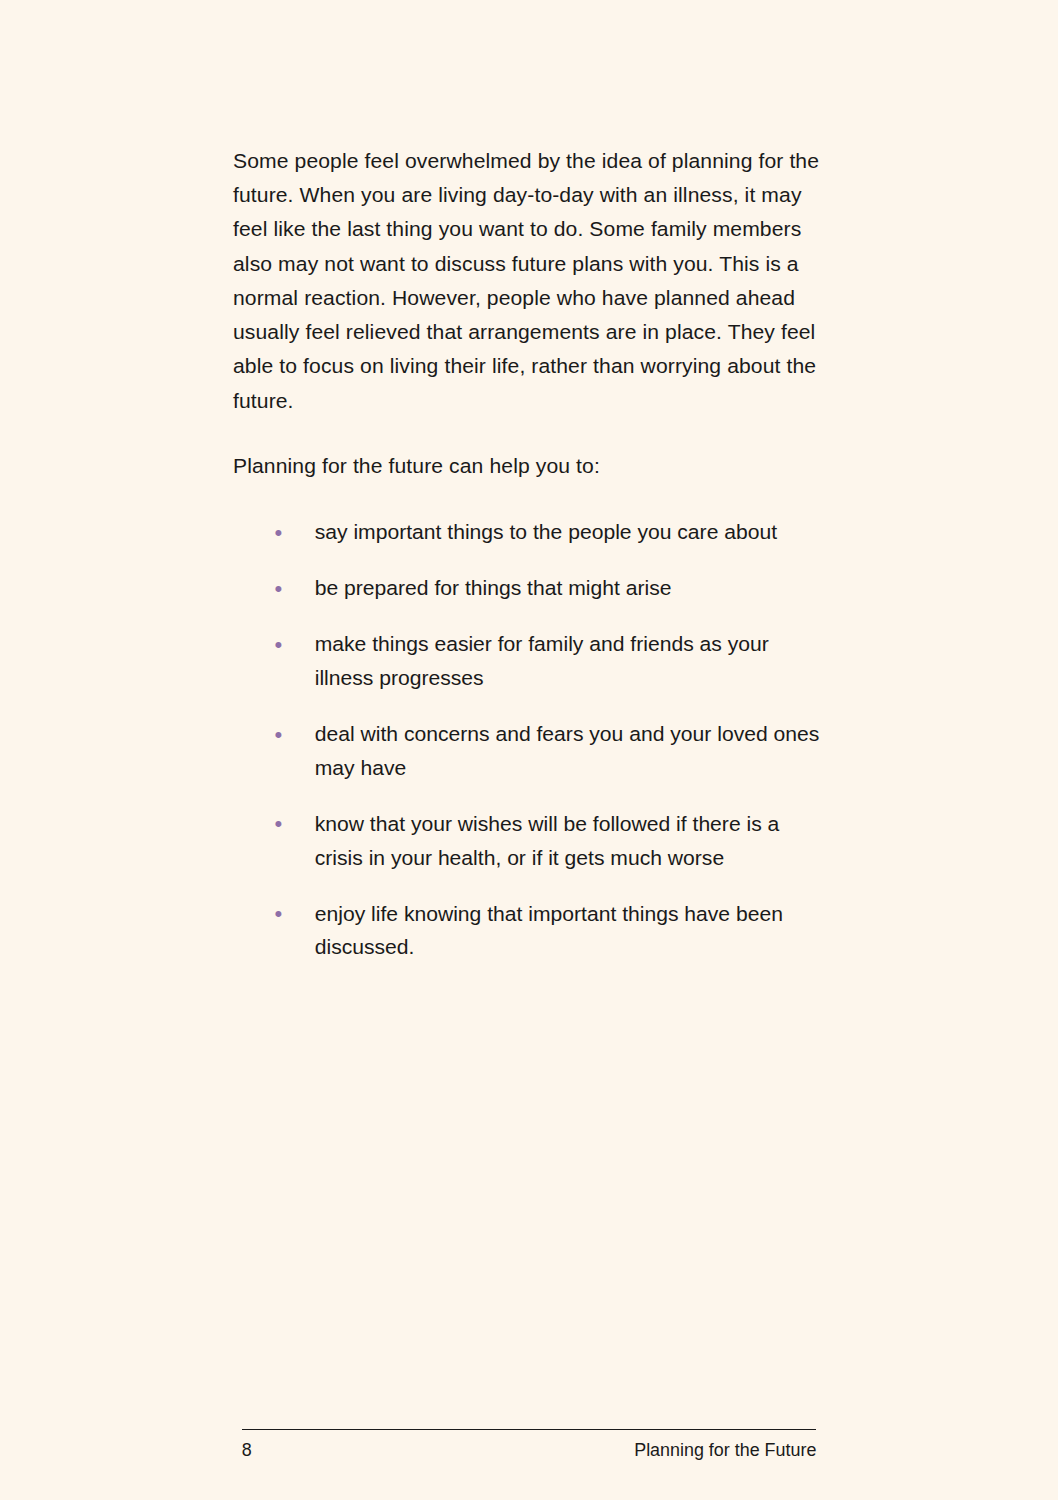Some people feel overwhelmed by the idea of planning for the future. When you are living day-to-day with an illness, it may feel like the last thing you want to do. Some family members also may not want to discuss future plans with you. This is a normal reaction. However, people who have planned ahead usually feel relieved that arrangements are in place. They feel able to focus on living their life, rather than worrying about the future.
Planning for the future can help you to:
say important things to the people you care about
be prepared for things that might arise
make things easier for family and friends as your illness progresses
deal with concerns and fears you and your loved ones may have
know that your wishes will be followed if there is a crisis in your health, or if it gets much worse
enjoy life knowing that important things have been discussed.
8 Planning for the Future